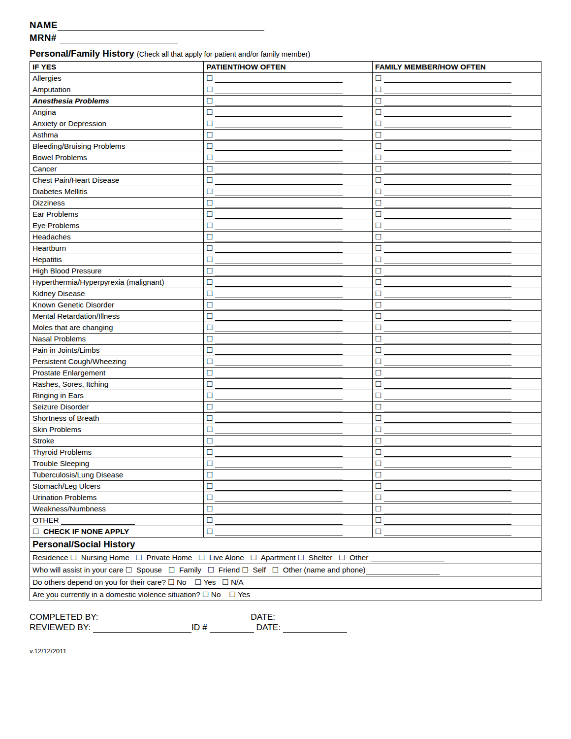NAME
MRN#
Personal/Family History (Check all that apply for patient and/or family member)
| IF YES | PATIENT/HOW OFTEN | FAMILY MEMBER/HOW OFTEN |
| --- | --- | --- |
| Allergies | ☐ | ☐ |
| Amputation | ☐ | ☐ |
| Anesthesia Problems | ☐ | ☐ |
| Angina | ☐ | ☐ |
| Anxiety or Depression | ☐ | ☐ |
| Asthma | ☐ | ☐ |
| Bleeding/Bruising Problems | ☐ | ☐ |
| Bowel Problems | ☐ | ☐ |
| Cancer | ☐ | ☐ |
| Chest Pain/Heart Disease | ☐ | ☐ |
| Diabetes Mellitis | ☐ | ☐ |
| Dizziness | ☐ | ☐ |
| Ear Problems | ☐ | ☐ |
| Eye Problems | ☐ | ☐ |
| Headaches | ☐ | ☐ |
| Heartburn | ☐ | ☐ |
| Hepatitis | ☐ | ☐ |
| High Blood Pressure | ☐ | ☐ |
| Hyperthermia/Hyperpyrexia (malignant) | ☐ | ☐ |
| Kidney Disease | ☐ | ☐ |
| Known Genetic Disorder | ☐ | ☐ |
| Mental Retardation/Illness | ☐ | ☐ |
| Moles that are changing | ☐ | ☐ |
| Nasal Problems | ☐ | ☐ |
| Pain in Joints/Limbs | ☐ | ☐ |
| Persistent Cough/Wheezing | ☐ | ☐ |
| Prostate Enlargement | ☐ | ☐ |
| Rashes, Sores, Itching | ☐ | ☐ |
| Ringing in Ears | ☐ | ☐ |
| Seizure Disorder | ☐ | ☐ |
| Shortness of Breath | ☐ | ☐ |
| Skin Problems | ☐ | ☐ |
| Stroke | ☐ | ☐ |
| Thyroid Problems | ☐ | ☐ |
| Trouble Sleeping | ☐ | ☐ |
| Tuberculosis/Lung Disease | ☐ | ☐ |
| Stomach/Leg Ulcers | ☐ | ☐ |
| Urination Problems | ☐ | ☐ |
| Weakness/Numbness | ☐ | ☐ |
| OTHER | ☐ | ☐ |
| ☐ CHECK IF NONE APPLY | ☐ | ☐ |
| Personal/Social History |
| Residence ☐ Nursing Home ☐ Private Home ☐ Live Alone ☐ Apartment ☐ Shelter ☐ Other |
| Who will assist in your care ☐ Spouse ☐ Family ☐ Friend ☐ Self ☐ Other (name and phone) |
| Do others depend on you for their care? ☐ No ☐ Yes ☐ N/A |
| Are you currently in a domestic violence situation? ☐ No ☐ Yes |
COMPLETED BY: DATE:
REVIEWED BY: ID # DATE:
v.12/12/2011